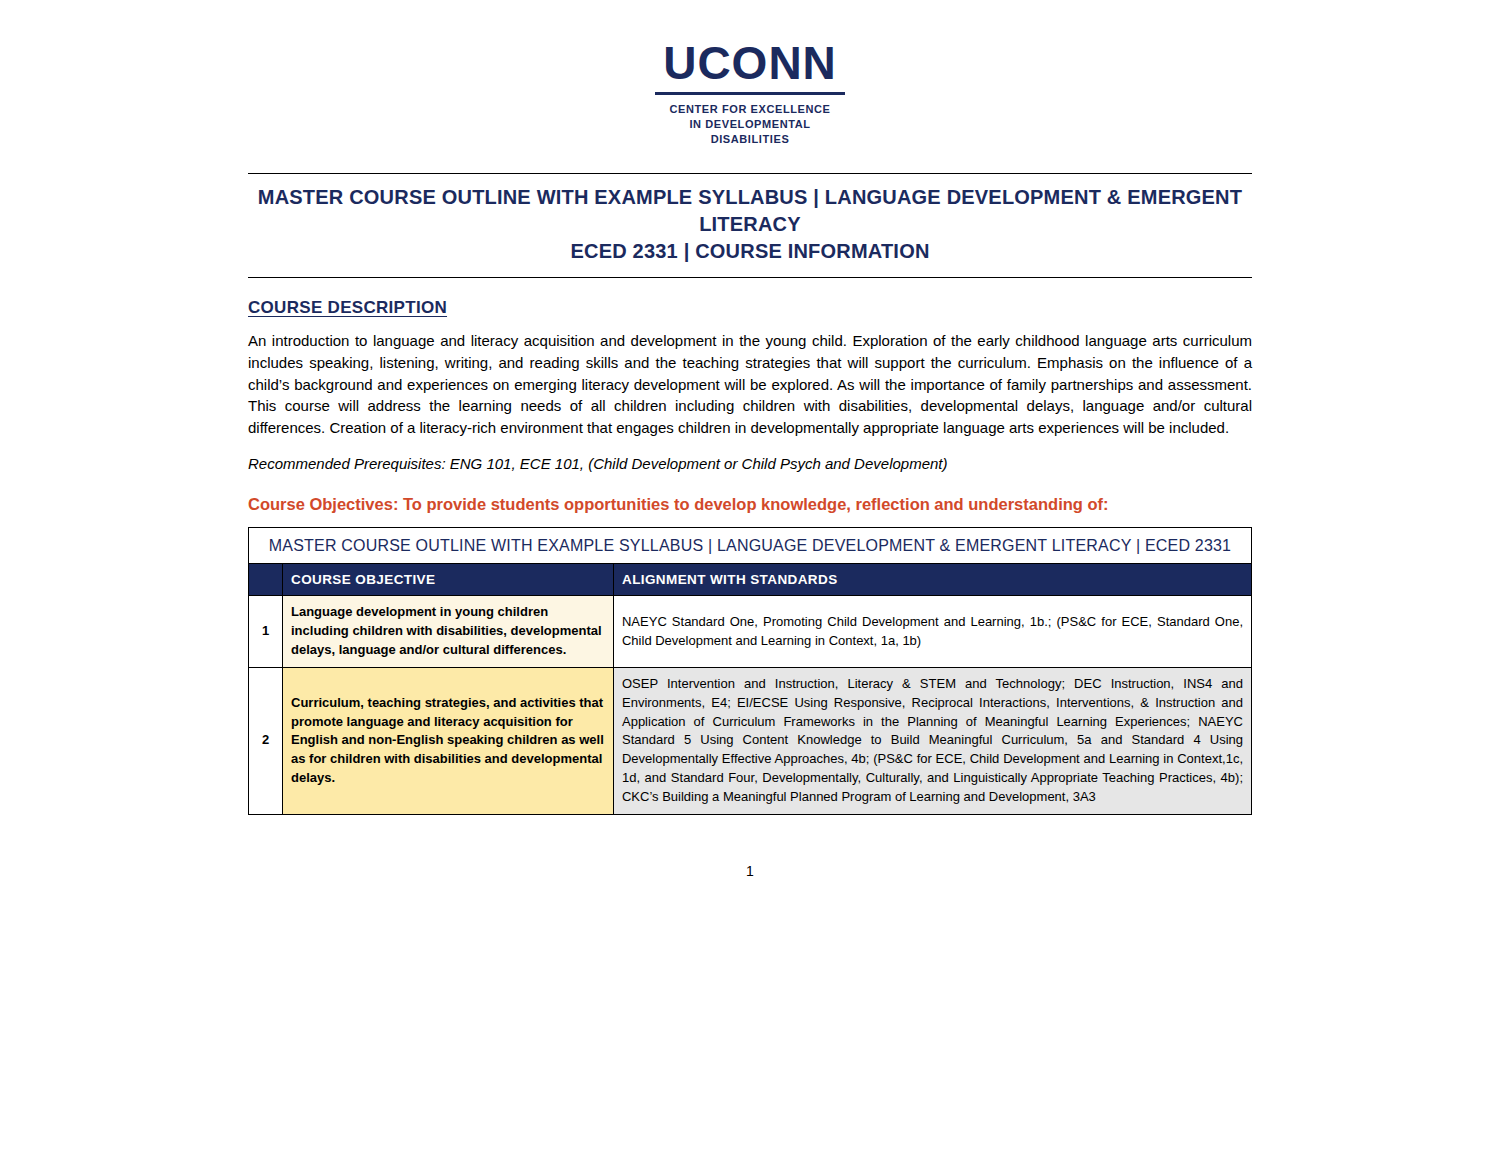UCONN
CENTER FOR EXCELLENCE
IN DEVELOPMENTAL
DISABILITIES
MASTER COURSE OUTLINE WITH EXAMPLE SYLLABUS | LANGUAGE DEVELOPMENT & EMERGENT LITERACY
ECED 2331 | COURSE INFORMATION
COURSE DESCRIPTION
An introduction to language and literacy acquisition and development in the young child. Exploration of the early childhood language arts curriculum includes speaking, listening, writing, and reading skills and the teaching strategies that will support the curriculum. Emphasis on the influence of a child’s background and experiences on emerging literacy development will be explored. As will the importance of family partnerships and assessment. This course will address the learning needs of all children including children with disabilities, developmental delays, language and/or cultural differences. Creation of a literacy-rich environment that engages children in developmentally appropriate language arts experiences will be included.
Recommended Prerequisites: ENG 101, ECE 101, (Child Development or Child Psych and Development)
Course Objectives: To provide students opportunities to develop knowledge, reflection and understanding of:
MASTER COURSE OUTLINE WITH EXAMPLE SYLLABUS | LANGUAGE DEVELOPMENT & EMERGENT LITERACY | ECED 2331
| | COURSE OBJECTIVE | ALIGNMENT WITH STANDARDS |
| --- | --- | --- |
| 1 | Language development in young children including children with disabilities, developmental delays, language and/or cultural differences. | NAEYC Standard One, Promoting Child Development and Learning, 1b.; (PS&C for ECE, Standard One, Child Development and Learning in Context, 1a, 1b) |
| 2 | Curriculum, teaching strategies, and activities that promote language and literacy acquisition for English and non-English speaking children as well as for children with disabilities and developmental delays. | OSEP Intervention and Instruction, Literacy & STEM and Technology; DEC Instruction, INS4 and Environments, E4; EI/ECSE Using Responsive, Reciprocal Interactions, Interventions, & Instruction and Application of Curriculum Frameworks in the Planning of Meaningful Learning Experiences; NAEYC Standard 5 Using Content Knowledge to Build Meaningful Curriculum, 5a and Standard 4 Using Developmentally Effective Approaches, 4b; (PS&C for ECE, Child Development and Learning in Context,1c, 1d, and Standard Four, Developmentally, Culturally, and Linguistically Appropriate Teaching Practices, 4b); CKC’s Building a Meaningful Planned Program of Learning and Development, 3A3 |
1